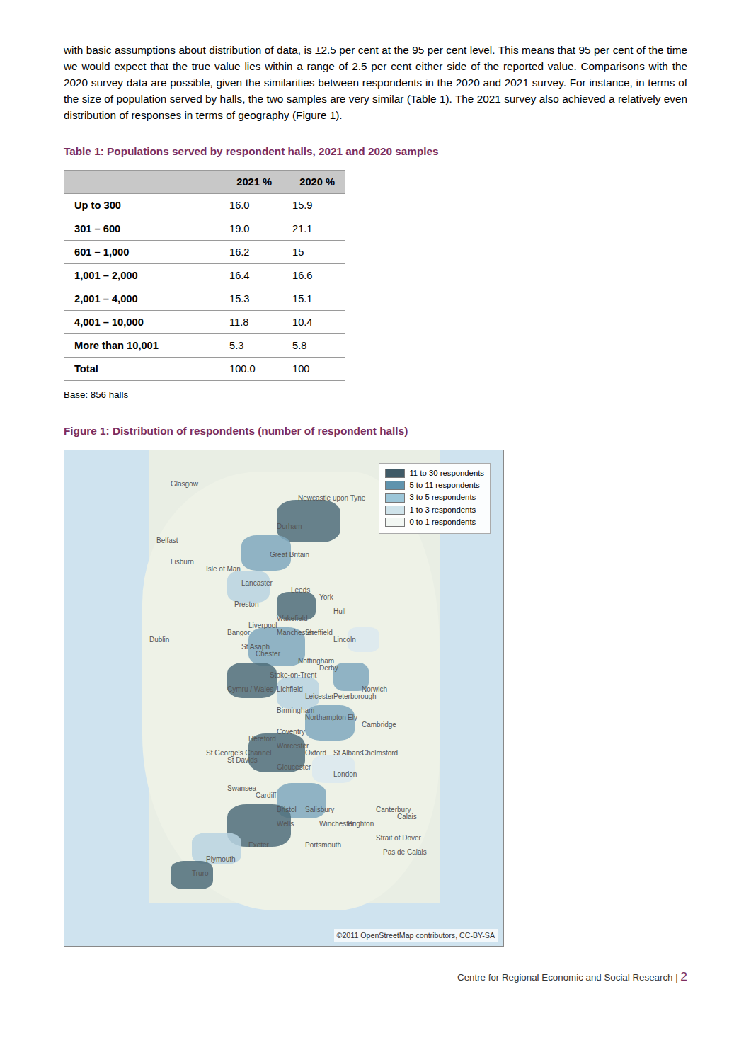with basic assumptions about distribution of data, is ±2.5 per cent at the 95 per cent level. This means that 95 per cent of the time we would expect that the true value lies within a range of 2.5 per cent either side of the reported value. Comparisons with the 2020 survey data are possible, given the similarities between respondents in the 2020 and 2021 survey. For instance, in terms of the size of population served by halls, the two samples are very similar (Table 1). The 2021 survey also achieved a relatively even distribution of responses in terms of geography (Figure 1).
Table 1: Populations served by respondent halls, 2021 and 2020 samples
| | 2021 % | 2020 % |
| --- | --- | --- |
| Up to 300 | 16.0 | 15.9 |
| 301 – 600 | 19.0 | 21.1 |
| 601 – 1,000 | 16.2 | 15 |
| 1,001 – 2,000 | 16.4 | 16.6 |
| 2,001 – 4,000 | 15.3 | 15.1 |
| 4,001 – 10,000 | 11.8 | 10.4 |
| More than 10,001 | 5.3 | 5.8 |
| Total | 100.0 | 100 |
Base: 856 halls
Figure 1: Distribution of respondents (number of respondent halls)
Glasgow
Newcastle upon Tyne
Durham
Belfast
Lisburn
Isle of Man
Great Britain
Lancaster
Leeds
York
Hull
Preston
Wakefield
Dublin
Bangor
Liverpool
Manchester
Sheffield
Lincoln
St Asaph
Chester
Nottingham
Derby
Stoke-on-Trent
Lichfield
Leicester
Peterborough
Norwich
Cymru / Wales
Birmingham
Northampton
Ely
Cambridge
Coventry
Hereford
Worcester
Oxford
St Albans
Chelmsford
St George's Channel
St Davids
Gloucester
London
Swansea
Cardiff
Bristol
Salisbury
Wells
Winchester
Brighton
Canterbury
Calais
Exeter
Portsmouth
Strait of Dover
Pas de Calais
Truro
Plymouth
11 to 30 respondents
5 to 11 respondents
3 to 5 respondents
1 to 3 respondents
0 to 1 respondents
©2011 OpenStreetMap contributors, CC-BY-SA
Centre for Regional Economic and Social Research | 2